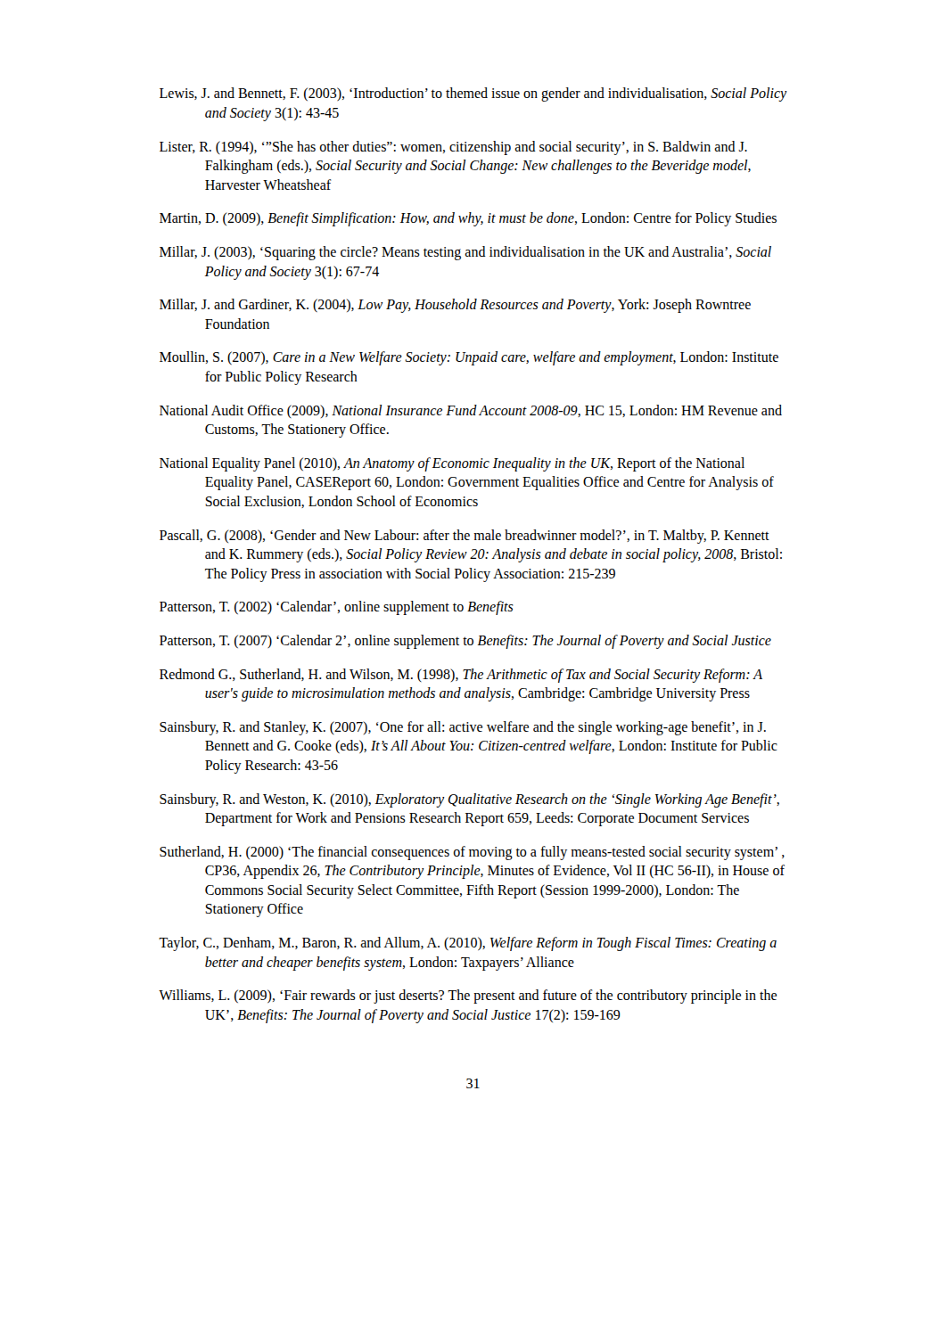Lewis, J. and Bennett, F. (2003), ‘Introduction’ to themed issue on gender and individualisation, Social Policy and Society 3(1): 43-45
Lister, R. (1994), ‘”She has other duties”: women, citizenship and social security’, in S. Baldwin and J. Falkingham (eds.), Social Security and Social Change: New challenges to the Beveridge model, Harvester Wheatsheaf
Martin, D. (2009), Benefit Simplification: How, and why, it must be done, London: Centre for Policy Studies
Millar, J. (2003), ‘Squaring the circle? Means testing and individualisation in the UK and Australia’, Social Policy and Society 3(1): 67-74
Millar, J. and Gardiner, K. (2004), Low Pay, Household Resources and Poverty, York: Joseph Rowntree Foundation
Moullin, S. (2007), Care in a New Welfare Society: Unpaid care, welfare and employment, London: Institute for Public Policy Research
National Audit Office (2009), National Insurance Fund Account 2008-09, HC 15, London: HM Revenue and Customs, The Stationery Office.
National Equality Panel (2010), An Anatomy of Economic Inequality in the UK, Report of the National Equality Panel, CASEReport 60, London: Government Equalities Office and Centre for Analysis of Social Exclusion, London School of Economics
Pascall, G. (2008), ‘Gender and New Labour: after the male breadwinner model?’, in T. Maltby, P. Kennett and K. Rummery (eds.), Social Policy Review 20: Analysis and debate in social policy, 2008, Bristol: The Policy Press in association with Social Policy Association: 215-239
Patterson, T. (2002) ‘Calendar’, online supplement to Benefits
Patterson, T. (2007) ‘Calendar 2’, online supplement to Benefits: The Journal of Poverty and Social Justice
Redmond G., Sutherland, H. and Wilson, M. (1998), The Arithmetic of Tax and Social Security Reform: A user's guide to microsimulation methods and analysis, Cambridge: Cambridge University Press
Sainsbury, R. and Stanley, K. (2007), ‘One for all: active welfare and the single working-age benefit’, in J. Bennett and G. Cooke (eds), It’s All About You: Citizen-centred welfare, London: Institute for Public Policy Research: 43-56
Sainsbury, R. and Weston, K. (2010), Exploratory Qualitative Research on the ‘Single Working Age Benefit’, Department for Work and Pensions Research Report 659, Leeds: Corporate Document Services
Sutherland, H. (2000) ‘The financial consequences of moving to a fully means-tested social security system’ , CP36, Appendix 26, The Contributory Principle, Minutes of Evidence, Vol II (HC 56-II), in House of Commons Social Security Select Committee, Fifth Report (Session 1999-2000), London: The Stationery Office
Taylor, C., Denham, M., Baron, R. and Allum, A. (2010), Welfare Reform in Tough Fiscal Times: Creating a better and cheaper benefits system, London: Taxpayers’ Alliance
Williams, L. (2009), ‘Fair rewards or just deserts? The present and future of the contributory principle in the UK’, Benefits: The Journal of Poverty and Social Justice 17(2): 159-169
31